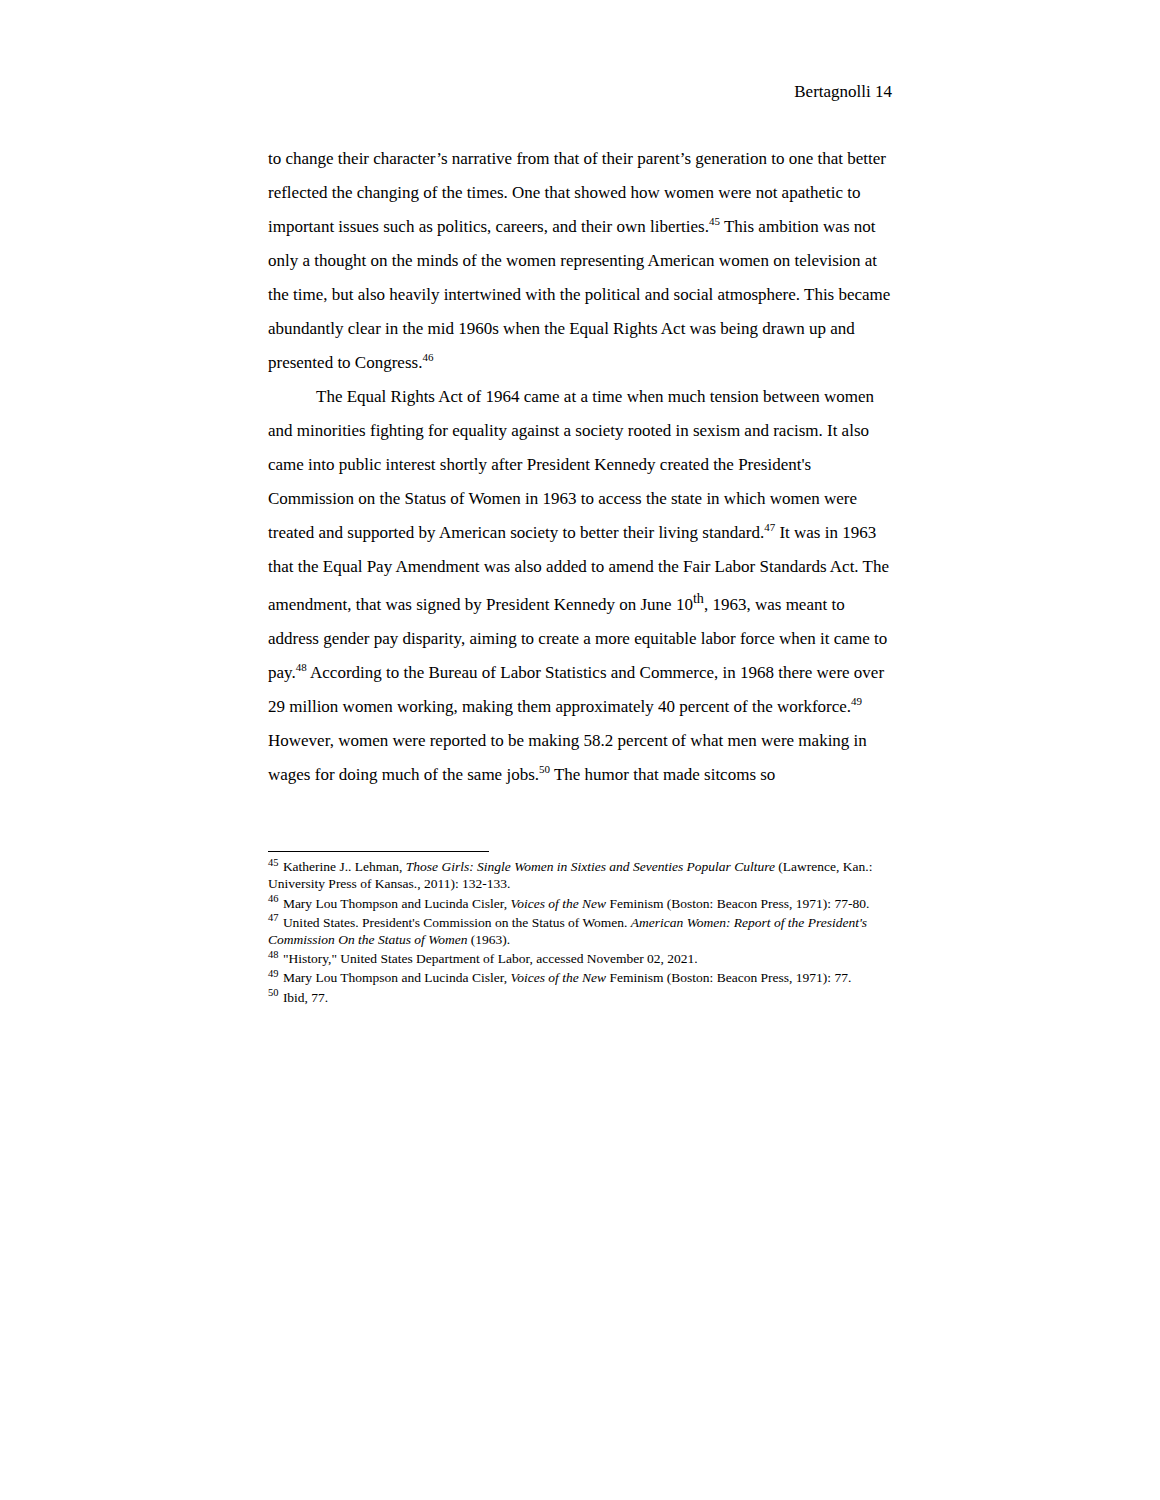Bertagnolli 14
to change their character’s narrative from that of their parent’s generation to one that better reflected the changing of the times. One that showed how women were not apathetic to important issues such as politics, careers, and their own liberties.45 This ambition was not only a thought on the minds of the women representing American women on television at the time, but also heavily intertwined with the political and social atmosphere. This became abundantly clear in the mid 1960s when the Equal Rights Act was being drawn up and presented to Congress.46
The Equal Rights Act of 1964 came at a time when much tension between women and minorities fighting for equality against a society rooted in sexism and racism. It also came into public interest shortly after President Kennedy created the President's Commission on the Status of Women in 1963 to access the state in which women were treated and supported by American society to better their living standard.47 It was in 1963 that the Equal Pay Amendment was also added to amend the Fair Labor Standards Act. The amendment, that was signed by President Kennedy on June 10th, 1963, was meant to address gender pay disparity, aiming to create a more equitable labor force when it came to pay.48 According to the Bureau of Labor Statistics and Commerce, in 1968 there were over 29 million women working, making them approximately 40 percent of the workforce.49 However, women were reported to be making 58.2 percent of what men were making in wages for doing much of the same jobs.50 The humor that made sitcoms so
45 Katherine J.. Lehman, Those Girls: Single Women in Sixties and Seventies Popular Culture (Lawrence, Kan.: University Press of Kansas., 2011): 132-133.
46 Mary Lou Thompson and Lucinda Cisler, Voices of the New Feminism (Boston: Beacon Press, 1971): 77-80.
47 United States. President's Commission on the Status of Women. American Women: Report of the President's Commission On the Status of Women (1963).
48 "History," United States Department of Labor, accessed November 02, 2021.
49 Mary Lou Thompson and Lucinda Cisler, Voices of the New Feminism (Boston: Beacon Press, 1971): 77.
50 Ibid, 77.